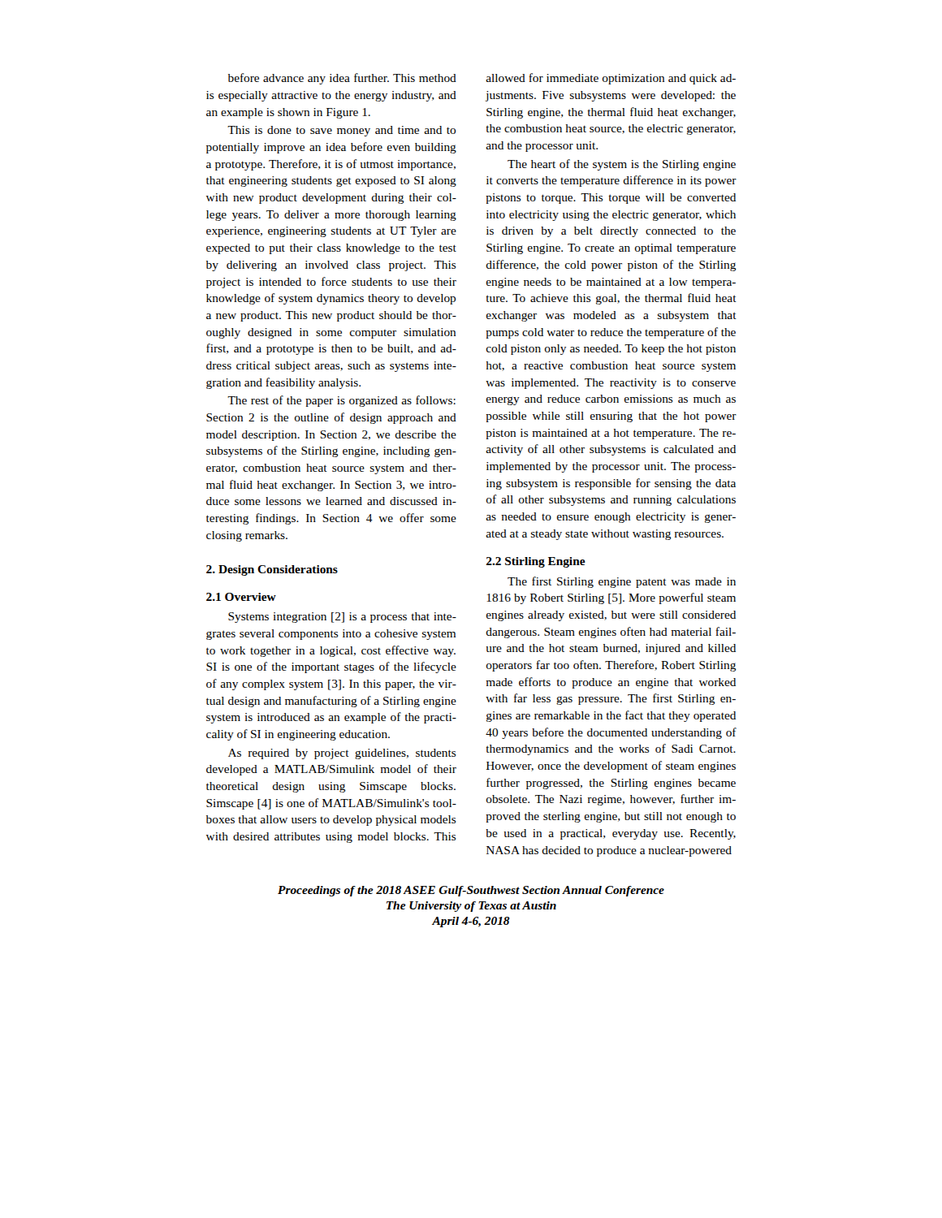before advance any idea further. This method is especially attractive to the energy industry, and an example is shown in Figure 1.
This is done to save money and time and to potentially improve an idea before even building a prototype. Therefore, it is of utmost importance, that engineering students get exposed to SI along with new product development during their college years. To deliver a more thorough learning experience, engineering students at UT Tyler are expected to put their class knowledge to the test by delivering an involved class project. This project is intended to force students to use their knowledge of system dynamics theory to develop a new product. This new product should be thoroughly designed in some computer simulation first, and a prototype is then to be built, and address critical subject areas, such as systems integration and feasibility analysis.
The rest of the paper is organized as follows: Section 2 is the outline of design approach and model description. In Section 2, we describe the subsystems of the Stirling engine, including generator, combustion heat source system and thermal fluid heat exchanger. In Section 3, we introduce some lessons we learned and discussed interesting findings. In Section 4 we offer some closing remarks.
2. Design Considerations
2.1 Overview
Systems integration [2] is a process that integrates several components into a cohesive system to work together in a logical, cost effective way. SI is one of the important stages of the lifecycle of any complex system [3]. In this paper, the virtual design and manufacturing of a Stirling engine system is introduced as an example of the practicality of SI in engineering education.
As required by project guidelines, students developed a MATLAB/Simulink model of their theoretical design using Simscape blocks. Simscape [4] is one of MATLAB/Simulink's toolboxes that allow users to develop physical models with desired attributes using model blocks. This allowed for immediate optimization and quick adjustments. Five subsystems were developed: the Stirling engine, the thermal fluid heat exchanger, the combustion heat source, the electric generator, and the processor unit.
The heart of the system is the Stirling engine it converts the temperature difference in its power pistons to torque. This torque will be converted into electricity using the electric generator, which is driven by a belt directly connected to the Stirling engine. To create an optimal temperature difference, the cold power piston of the Stirling engine needs to be maintained at a low temperature. To achieve this goal, the thermal fluid heat exchanger was modeled as a subsystem that pumps cold water to reduce the temperature of the cold piston only as needed. To keep the hot piston hot, a reactive combustion heat source system was implemented. The reactivity is to conserve energy and reduce carbon emissions as much as possible while still ensuring that the hot power piston is maintained at a hot temperature. The reactivity of all other subsystems is calculated and implemented by the processor unit. The processing subsystem is responsible for sensing the data of all other subsystems and running calculations as needed to ensure enough electricity is generated at a steady state without wasting resources.
2.2 Stirling Engine
The first Stirling engine patent was made in 1816 by Robert Stirling [5]. More powerful steam engines already existed, but were still considered dangerous. Steam engines often had material failure and the hot steam burned, injured and killed operators far too often. Therefore, Robert Stirling made efforts to produce an engine that worked with far less gas pressure. The first Stirling engines are remarkable in the fact that they operated 40 years before the documented understanding of thermodynamics and the works of Sadi Carnot. However, once the development of steam engines further progressed, the Stirling engines became obsolete. The Nazi regime, however, further improved the sterling engine, but still not enough to be used in a practical, everyday use. Recently, NASA has decided to produce a nuclear-powered
Proceedings of the 2018 ASEE Gulf-Southwest Section Annual Conference
The University of Texas at Austin
April 4-6, 2018